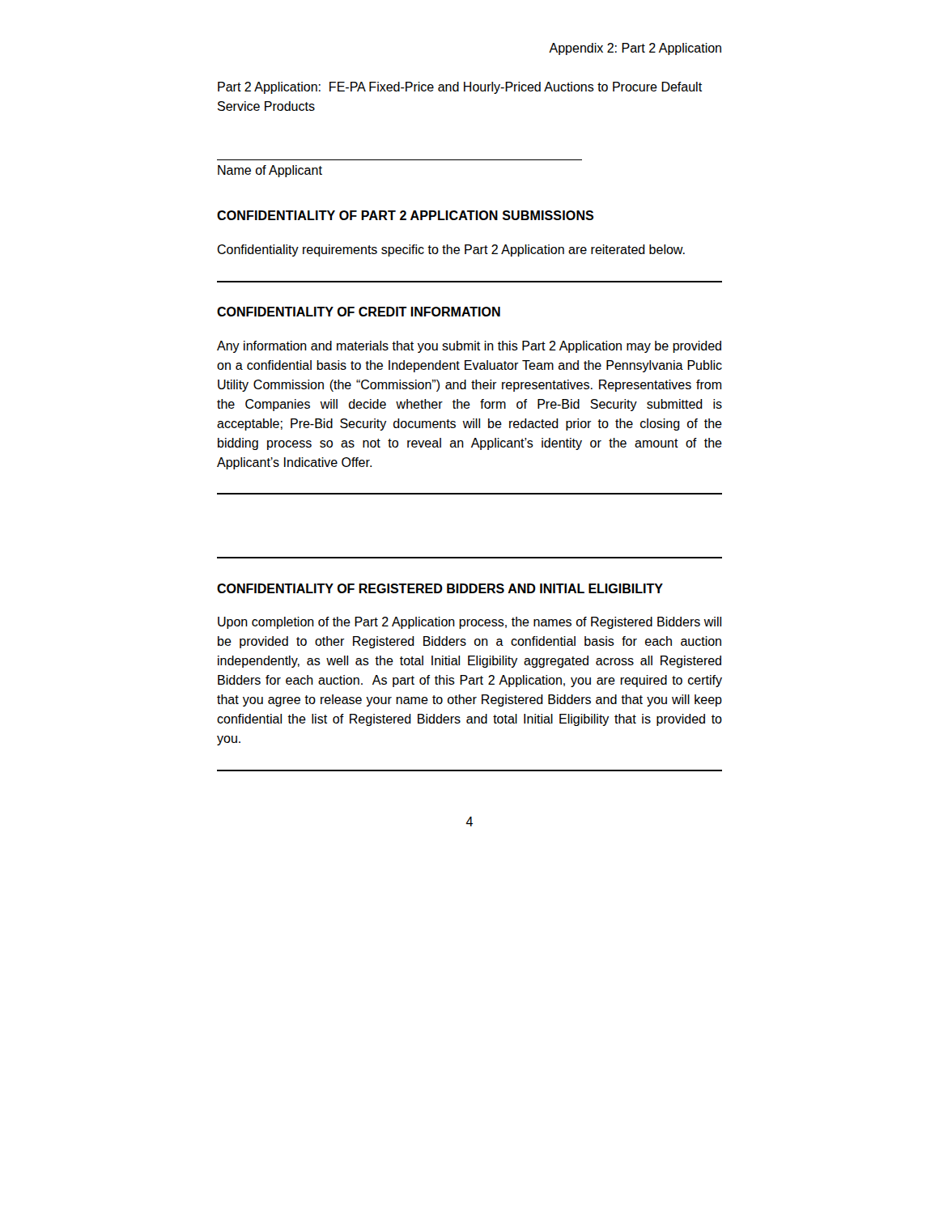Appendix 2: Part 2 Application
Part 2 Application: FE-PA Fixed-Price and Hourly-Priced Auctions to Procure Default Service Products
Name of Applicant
CONFIDENTIALITY OF PART 2 APPLICATION SUBMISSIONS
Confidentiality requirements specific to the Part 2 Application are reiterated below.
CONFIDENTIALITY OF CREDIT INFORMATION
Any information and materials that you submit in this Part 2 Application may be provided on a confidential basis to the Independent Evaluator Team and the Pennsylvania Public Utility Commission (the “Commission”) and their representatives. Representatives from the Companies will decide whether the form of Pre-Bid Security submitted is acceptable; Pre-Bid Security documents will be redacted prior to the closing of the bidding process so as not to reveal an Applicant’s identity or the amount of the Applicant’s Indicative Offer.
CONFIDENTIALITY OF REGISTERED BIDDERS AND INITIAL ELIGIBILITY
Upon completion of the Part 2 Application process, the names of Registered Bidders will be provided to other Registered Bidders on a confidential basis for each auction independently, as well as the total Initial Eligibility aggregated across all Registered Bidders for each auction. As part of this Part 2 Application, you are required to certify that you agree to release your name to other Registered Bidders and that you will keep confidential the list of Registered Bidders and total Initial Eligibility that is provided to you.
4